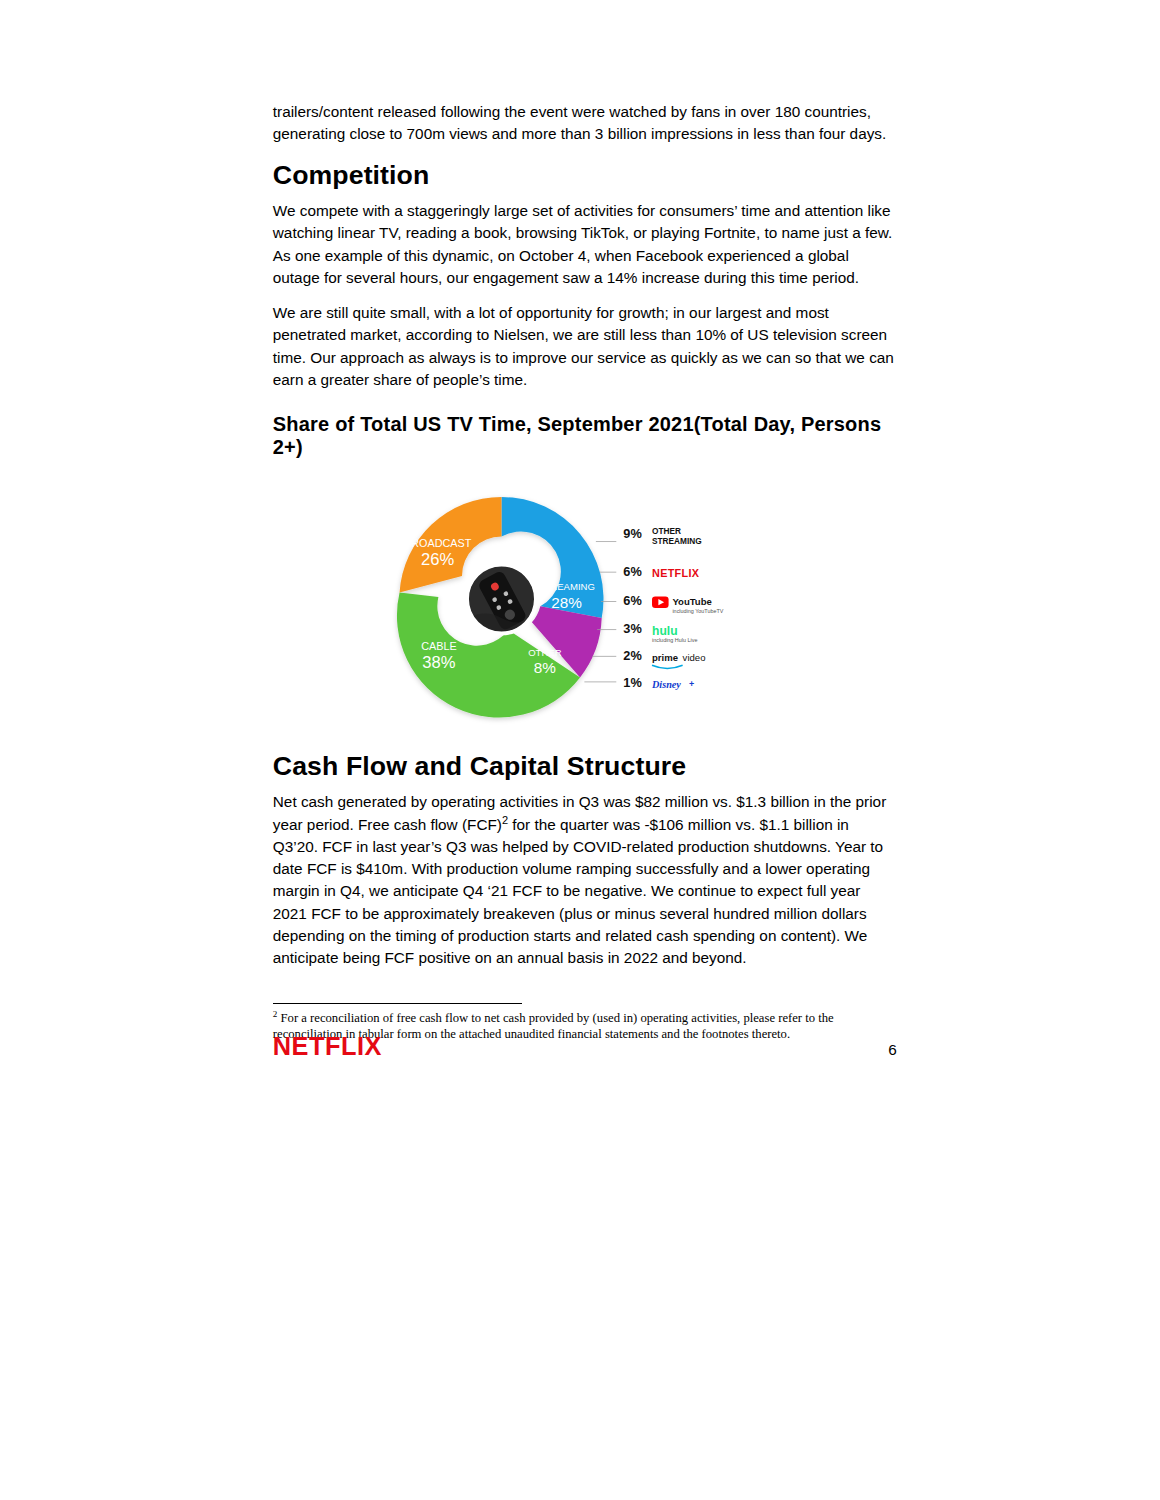trailers/content released following the event were watched by fans in over 180 countries, generating close to 700m views and more than 3 billion impressions in less than four days.
Competition
We compete with a staggeringly large set of activities for consumers’ time and attention like watching linear TV, reading a book, browsing TikTok, or playing Fortnite, to name just a few. As one example of this dynamic, on October 4, when Facebook experienced a global outage for several hours, our engagement saw a 14% increase during this time period.
We are still quite small, with a lot of opportunity for growth; in our largest and most penetrated market, according to Nielsen, we are still less than 10% of US television screen time. Our approach as always is to improve our service as quickly as we can so that we can earn a greater share of people’s time.
Share of Total US TV Time, September 2021(Total Day, Persons 2+)
BROADCAST 26% STREAMING 28% CABLE 38% OTHER 8% 9% OTHER STREAMING 6% NETFLIX 6% YouTube including YouTubeTV 3% hulu including Hulu Live 2% prime video 1% Disney +
Cash Flow and Capital Structure
Net cash generated by operating activities in Q3 was $82 million vs. $1.3 billion in the prior year period. Free cash flow (FCF)2 for the quarter was -$106 million vs. $1.1 billion in Q3’20. FCF in last year’s Q3 was helped by COVID-related production shutdowns. Year to date FCF is $410m. With production volume ramping successfully and a lower operating margin in Q4, we anticipate Q4 ‘21 FCF to be negative. We continue to expect full year 2021 FCF to be approximately breakeven (plus or minus several hundred million dollars depending on the timing of production starts and related cash spending on content). We anticipate being FCF positive on an annual basis in 2022 and beyond.
2 For a reconciliation of free cash flow to net cash provided by (used in) operating activities, please refer to the reconciliation in tabular form on the attached unaudited financial statements and the footnotes thereto.
NETFLIX
6